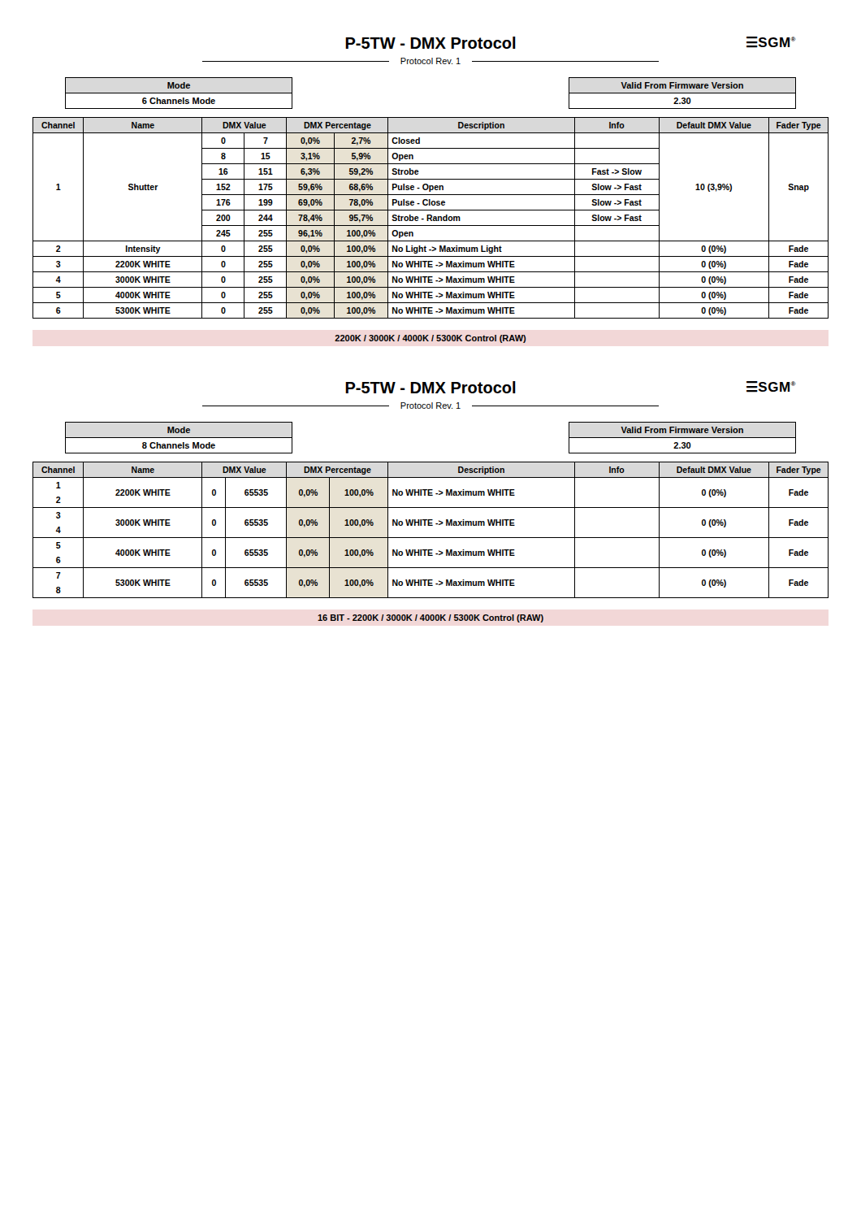☰SGM®
P-5TW - DMX Protocol
Protocol Rev. 1
| Mode |
| 6 Channels Mode |
| Valid From Firmware Version |
| 2.30 |
| Channel | Name | DMX Value | DMX Percentage | Description | Info | Default DMX Value | Fader Type |
| --- | --- | --- | --- | --- | --- | --- | --- |
| 1 | Shutter | 0 | 7 | 0,0% | 2,7% | Closed | | 10 (3,9%) | Snap |
| 8 | 15 | 3,1% | 5,9% | Open | |
| 16 | 151 | 6,3% | 59,2% | Strobe | Fast -> Slow |
| 152 | 175 | 59,6% | 68,6% | Pulse - Open | Slow -> Fast |
| 176 | 199 | 69,0% | 78,0% | Pulse - Close | Slow -> Fast |
| 200 | 244 | 78,4% | 95,7% | Strobe - Random | Slow -> Fast |
| 245 | 255 | 96,1% | 100,0% | Open | |
| 2 | Intensity | 0 | 255 | 0,0% | 100,0% | No Light -> Maximum Light | | 0 (0%) | Fade |
| 3 | 2200K WHITE | 0 | 255 | 0,0% | 100,0% | No WHITE -> Maximum WHITE | | 0 (0%) | Fade |
| 4 | 3000K WHITE | 0 | 255 | 0,0% | 100,0% | No WHITE -> Maximum WHITE | | 0 (0%) | Fade |
| 5 | 4000K WHITE | 0 | 255 | 0,0% | 100,0% | No WHITE -> Maximum WHITE | | 0 (0%) | Fade |
| 6 | 5300K WHITE | 0 | 255 | 0,0% | 100,0% | No WHITE -> Maximum WHITE | | 0 (0%) | Fade |
2200K / 3000K / 4000K / 5300K Control (RAW)
☰SGM®
P-5TW - DMX Protocol
Protocol Rev. 1
| Mode |
| 8 Channels Mode |
| Valid From Firmware Version |
| 2.30 |
| Channel | Name | DMX Value | DMX Percentage | Description | Info | Default DMX Value | Fader Type |
| --- | --- | --- | --- | --- | --- | --- | --- |
| 1 | 2200K WHITE | 0 | 65535 | 0,0% | 100,0% | No WHITE -> Maximum WHITE | | 0 (0%) | Fade |
| 2 |
| 3 | 3000K WHITE | 0 | 65535 | 0,0% | 100,0% | No WHITE -> Maximum WHITE | | 0 (0%) | Fade |
| 4 |
| 5 | 4000K WHITE | 0 | 65535 | 0,0% | 100,0% | No WHITE -> Maximum WHITE | | 0 (0%) | Fade |
| 6 |
| 7 | 5300K WHITE | 0 | 65535 | 0,0% | 100,0% | No WHITE -> Maximum WHITE | | 0 (0%) | Fade |
| 8 |
16 BIT - 2200K / 3000K / 4000K / 5300K Control (RAW)